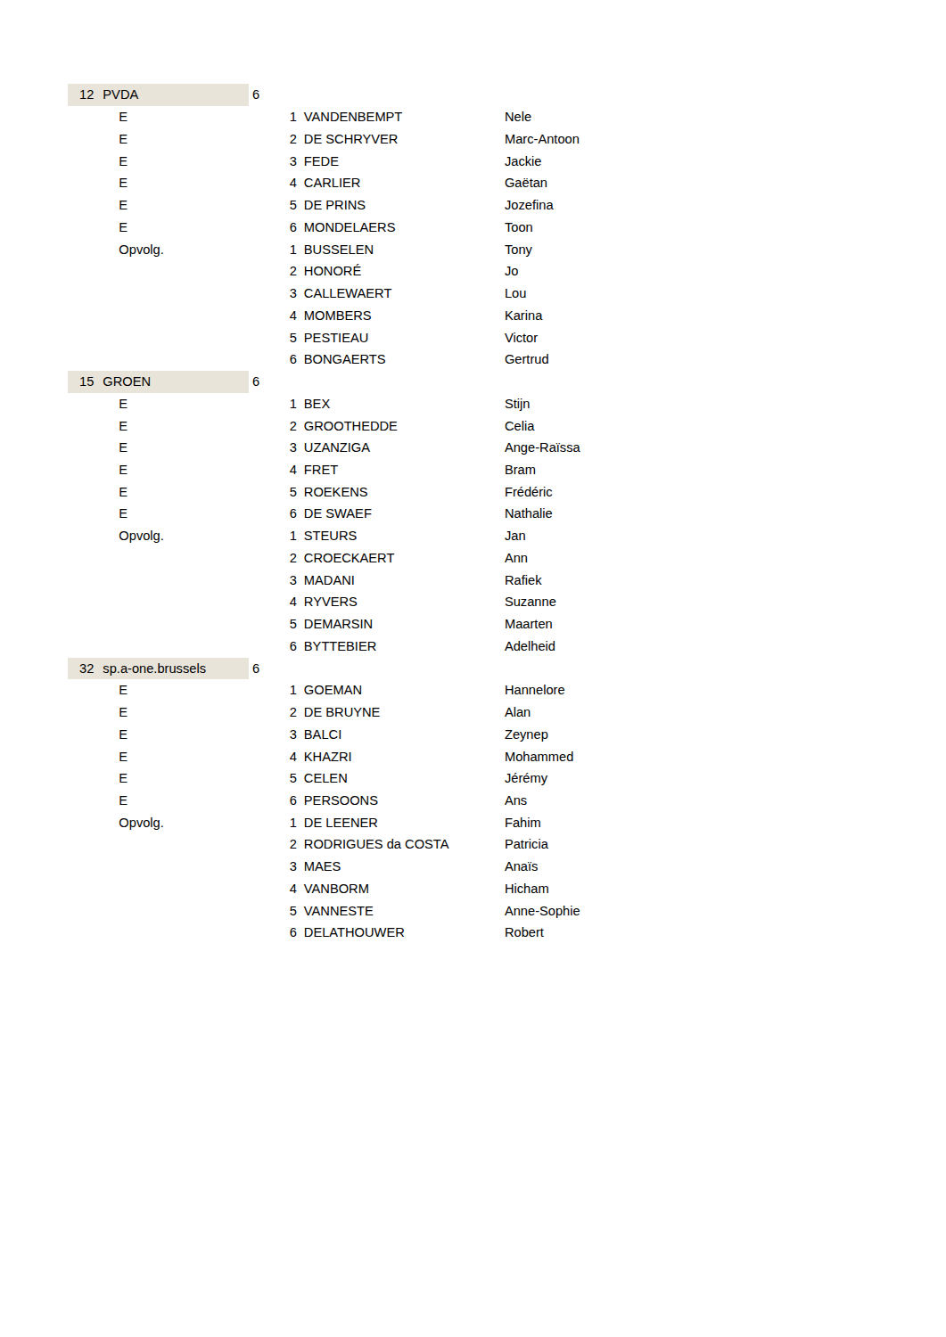| 12 | PVDA | 6 | | | |
| | E | | 1 | VANDENBEMPT | Nele |
| | E | | 2 | DE SCHRYVER | Marc-Antoon |
| | E | | 3 | FEDE | Jackie |
| | E | | 4 | CARLIER | Gaëtan |
| | E | | 5 | DE PRINS | Jozefina |
| | E | | 6 | MONDELAERS | Toon |
| | Opvolg. | | 1 | BUSSELEN | Tony |
| | | | 2 | HONORÉ | Jo |
| | | | 3 | CALLEWAERT | Lou |
| | | | 4 | MOMBERS | Karina |
| | | | 5 | PESTIEAU | Victor |
| | | | 6 | BONGAERTS | Gertrud |
| 15 | GROEN | 6 | | | |
| | E | | 1 | BEX | Stijn |
| | E | | 2 | GROOTHEDDE | Celia |
| | E | | 3 | UZANZIGA | Ange-Raïssa |
| | E | | 4 | FRET | Bram |
| | E | | 5 | ROEKENS | Frédéric |
| | E | | 6 | DE SWAEF | Nathalie |
| | Opvolg. | | 1 | STEURS | Jan |
| | | | 2 | CROECKAERT | Ann |
| | | | 3 | MADANI | Rafiek |
| | | | 4 | RYVERS | Suzanne |
| | | | 5 | DEMARSIN | Maarten |
| | | | 6 | BYTTEBIER | Adelheid |
| 32 | sp.a-one.brussels | 6 | | | |
| | E | | 1 | GOEMAN | Hannelore |
| | E | | 2 | DE BRUYNE | Alan |
| | E | | 3 | BALCI | Zeynep |
| | E | | 4 | KHAZRI | Mohammed |
| | E | | 5 | CELEN | Jérémy |
| | E | | 6 | PERSOONS | Ans |
| | Opvolg. | | 1 | DE LEENER | Fahim |
| | | | 2 | RODRIGUES da COSTA | Patricia |
| | | | 3 | MAES | Anaïs |
| | | | 4 | VANBORM | Hicham |
| | | | 5 | VANNESTE | Anne-Sophie |
| | | | 6 | DELATHOUWER | Robert |